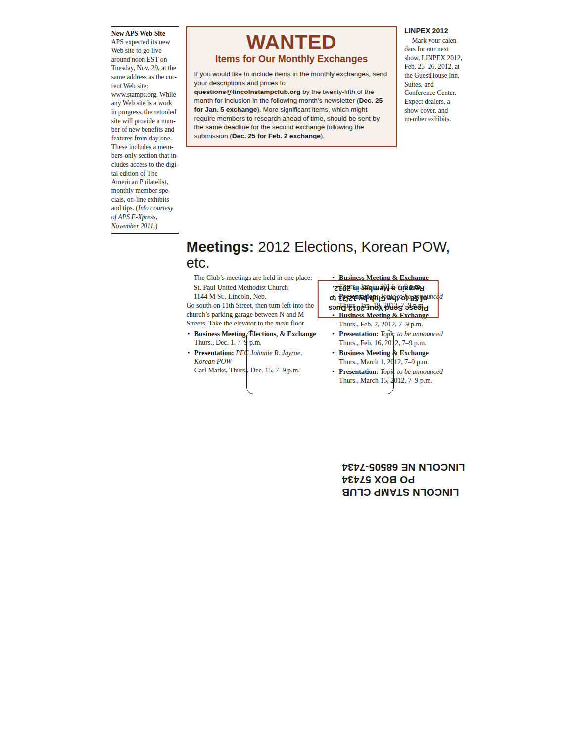New APS Web Site APS expected its new Web site to go live around noon EST on Tuesday, Nov. 29, at the same address as the current Web site: www.stamps.org. While any Web site is a work in progress, the retooled site will provide a number of new benefits and features from day one. These includes a members-only section that includes access to the digital edition of The American Philatelist, monthly member specials, on-line exhibits and tips. (Info courtesy of APS E-Xpress, November 2011.)
WANTED
Items for Our Monthly Exchanges
If you would like to include items in the monthly exchanges, send your descriptions and prices to questions@lincolnstampclub.org by the twenty-fifth of the month for inclusion in the following month’s newsletter (Dec. 25 for Jan. 5 exchange). More significant items, which might require members to research ahead of time, should be sent by the same deadline for the second exchange following the submission (Dec. 25 for Feb. 2 exchange).
LINPEX 2012
Mark your calendars for our next show, LINPEX 2012, Feb. 25–26, 2012, at the GuestHouse Inn, Suites, and Conference Center. Expect dealers, a show cover, and member exhibits.
Meetings: 2012 Elections, Korean POW, etc.
The Club’s meetings are held in one place:
St. Paul United Methodist Church
1144 M St., Lincoln, Neb.
Go south on 11th Street, then turn left into the church’s parking garage between N and M Streets. Take the elevator to the main floor.
Business Meeting, Elections, & Exchange
Thurs., Dec. 1, 7–9 p.m.
Presentation: PFC Johnnie R. Jayroe, Korean POW
Carl Marks, Thurs., Dec. 15, 7–9 p.m.
Business Meeting & Exchange
Thurs., Jan. 5, 2012, 7–9 p.m.
Presentation: Topic to be announced
Thurs., Jan. 19, 2012, 7–9 p.m.
Business Meeting & Exchange
Thurs., Feb. 2, 2012, 7–9 p.m.
Presentation: Topic to be announced
Thurs., Feb. 16, 2012, 7–9 p.m.
Business Meeting & Exchange
Thurs., March 1, 2012, 7–9 p.m.
Presentation: Topic to be announced
Thurs., March 15, 2012, 7–9 p.m.
Please Send Your 2012 Dues
of $8 to the Club by 12/31 to
Remain a Member in 2012.
LINCOLN STAMP CLUB
PO BOX 57434
LINCOLN NE 68505-7434